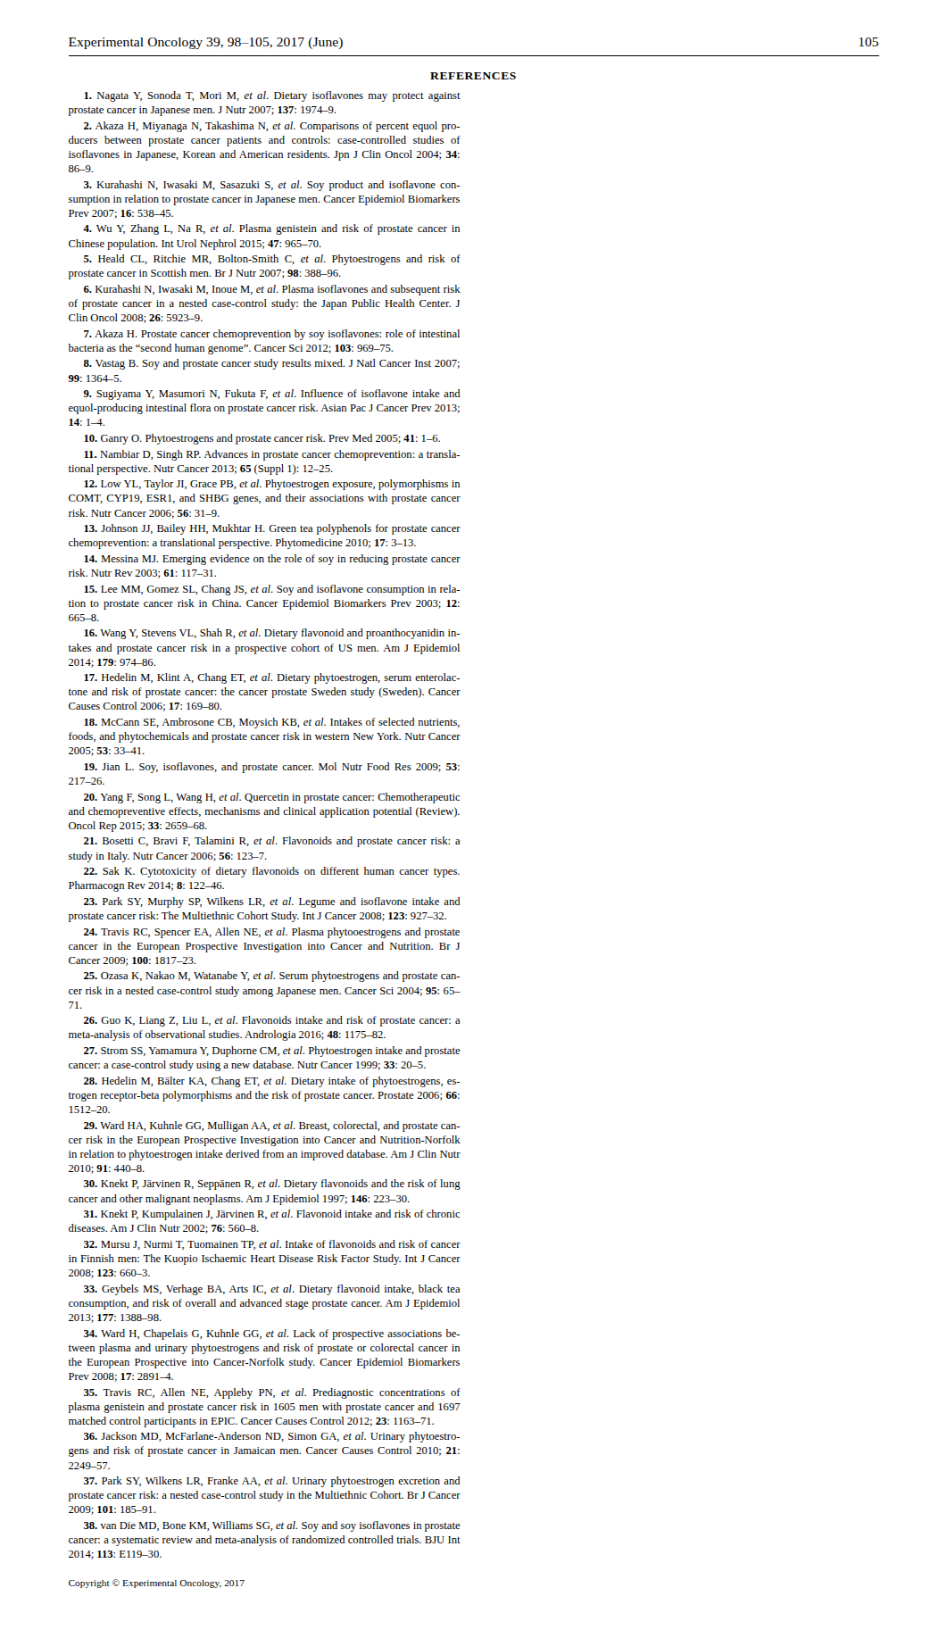Experimental Oncology 39, 98–105, 2017 (June)
105
References
1. Nagata Y, Sonoda T, Mori M, et al. Dietary isoflavones may protect against prostate cancer in Japanese men. J Nutr 2007; 137: 1974–9.
2. Akaza H, Miyanaga N, Takashima N, et al. Comparisons of percent equol producers between prostate cancer patients and controls: case-controlled studies of isoflavones in Japanese, Korean and American residents. Jpn J Clin Oncol 2004; 34: 86–9.
3. Kurahashi N, Iwasaki M, Sasazuki S, et al. Soy product and isoflavone consumption in relation to prostate cancer in Japanese men. Cancer Epidemiol Biomarkers Prev 2007; 16: 538–45.
4. Wu Y, Zhang L, Na R, et al. Plasma genistein and risk of prostate cancer in Chinese population. Int Urol Nephrol 2015; 47: 965–70.
5. Heald CL, Ritchie MR, Bolton-Smith C, et al. Phytoestrogens and risk of prostate cancer in Scottish men. Br J Nutr 2007; 98: 388–96.
6. Kurahashi N, Iwasaki M, Inoue M, et al. Plasma isoflavones and subsequent risk of prostate cancer in a nested case-control study: the Japan Public Health Center. J Clin Oncol 2008; 26: 5923–9.
7. Akaza H. Prostate cancer chemoprevention by soy isoflavones: role of intestinal bacteria as the “second human genome”. Cancer Sci 2012; 103: 969–75.
8. Vastag B. Soy and prostate cancer study results mixed. J Natl Cancer Inst 2007; 99: 1364–5.
9. Sugiyama Y, Masumori N, Fukuta F, et al. Influence of isoflavone intake and equol-producing intestinal flora on prostate cancer risk. Asian Pac J Cancer Prev 2013; 14: 1–4.
10. Ganry O. Phytoestrogens and prostate cancer risk. Prev Med 2005; 41: 1–6.
11. Nambiar D, Singh RP. Advances in prostate cancer chemoprevention: a translational perspective. Nutr Cancer 2013; 65 (Suppl 1): 12–25.
12. Low YL, Taylor JI, Grace PB, et al. Phytoestrogen exposure, polymorphisms in COMT, CYP19, ESR1, and SHBG genes, and their associations with prostate cancer risk. Nutr Cancer 2006; 56: 31–9.
13. Johnson JJ, Bailey HH, Mukhtar H. Green tea polyphenols for prostate cancer chemoprevention: a translational perspective. Phytomedicine 2010; 17: 3–13.
14. Messina MJ. Emerging evidence on the role of soy in reducing prostate cancer risk. Nutr Rev 2003; 61: 117–31.
15. Lee MM, Gomez SL, Chang JS, et al. Soy and isoflavone consumption in relation to prostate cancer risk in China. Cancer Epidemiol Biomarkers Prev 2003; 12: 665–8.
16. Wang Y, Stevens VL, Shah R, et al. Dietary flavonoid and proanthocyanidin intakes and prostate cancer risk in a prospective cohort of US men. Am J Epidemiol 2014; 179: 974–86.
17. Hedelin M, Klint A, Chang ET, et al. Dietary phytoestrogen, serum enterolactone and risk of prostate cancer: the cancer prostate Sweden study (Sweden). Cancer Causes Control 2006; 17: 169–80.
18. McCann SE, Ambrosone CB, Moysich KB, et al. Intakes of selected nutrients, foods, and phytochemicals and prostate cancer risk in western New York. Nutr Cancer 2005; 53: 33–41.
19. Jian L. Soy, isoflavones, and prostate cancer. Mol Nutr Food Res 2009; 53: 217–26.
20. Yang F, Song L, Wang H, et al. Quercetin in prostate cancer: Chemotherapeutic and chemopreventive effects, mechanisms and clinical application potential (Review). Oncol Rep 2015; 33: 2659–68.
21. Bosetti C, Bravi F, Talamini R, et al. Flavonoids and prostate cancer risk: a study in Italy. Nutr Cancer 2006; 56: 123–7.
22. Sak K. Cytotoxicity of dietary flavonoids on different human cancer types. Pharmacogn Rev 2014; 8: 122–46.
23. Park SY, Murphy SP, Wilkens LR, et al. Legume and isoflavone intake and prostate cancer risk: The Multiethnic Cohort Study. Int J Cancer 2008; 123: 927–32.
24. Travis RC, Spencer EA, Allen NE, et al. Plasma phytooestrogens and prostate cancer in the European Prospective Investigation into Cancer and Nutrition. Br J Cancer 2009; 100: 1817–23.
25. Ozasa K, Nakao M, Watanabe Y, et al. Serum phytoestrogens and prostate cancer risk in a nested case-control study among Japanese men. Cancer Sci 2004; 95: 65–71.
26. Guo K, Liang Z, Liu L, et al. Flavonoids intake and risk of prostate cancer: a meta-analysis of observational studies. Andrologia 2016; 48: 1175–82.
27. Strom SS, Yamamura Y, Duphorne CM, et al. Phytoestrogen intake and prostate cancer: a case-control study using a new database. Nutr Cancer 1999; 33: 20–5.
28. Hedelin M, Bälter KA, Chang ET, et al. Dietary intake of phytoestrogens, estrogen receptor-beta polymorphisms and the risk of prostate cancer. Prostate 2006; 66: 1512–20.
29. Ward HA, Kuhnle GG, Mulligan AA, et al. Breast, colorectal, and prostate cancer risk in the European Prospective Investigation into Cancer and Nutrition-Norfolk in relation to phytoestrogen intake derived from an improved database. Am J Clin Nutr 2010; 91: 440–8.
30. Knekt P, Järvinen R, Seppänen R, et al. Dietary flavonoids and the risk of lung cancer and other malignant neoplasms. Am J Epidemiol 1997; 146: 223–30.
31. Knekt P, Kumpulainen J, Järvinen R, et al. Flavonoid intake and risk of chronic diseases. Am J Clin Nutr 2002; 76: 560–8.
32. Mursu J, Nurmi T, Tuomainen TP, et al. Intake of flavonoids and risk of cancer in Finnish men: The Kuopio Ischaemic Heart Disease Risk Factor Study. Int J Cancer 2008; 123: 660–3.
33. Geybels MS, Verhage BA, Arts IC, et al. Dietary flavonoid intake, black tea consumption, and risk of overall and advanced stage prostate cancer. Am J Epidemiol 2013; 177: 1388–98.
34. Ward H, Chapelais G, Kuhnle GG, et al. Lack of prospective associations between plasma and urinary phytoestrogens and risk of prostate or colorectal cancer in the European Prospective into Cancer-Norfolk study. Cancer Epidemiol Biomarkers Prev 2008; 17: 2891–4.
35. Travis RC, Allen NE, Appleby PN, et al. Prediagnostic concentrations of plasma genistein and prostate cancer risk in 1605 men with prostate cancer and 1697 matched control participants in EPIC. Cancer Causes Control 2012; 23: 1163–71.
36. Jackson MD, McFarlane-Anderson ND, Simon GA, et al. Urinary phytoestrogens and risk of prostate cancer in Jamaican men. Cancer Causes Control 2010; 21: 2249–57.
37. Park SY, Wilkens LR, Franke AA, et al. Urinary phytoestrogen excretion and prostate cancer risk: a nested case-control study in the Multiethnic Cohort. Br J Cancer 2009; 101: 185–91.
38. van Die MD, Bone KM, Williams SG, et al. Soy and soy isoflavones in prostate cancer: a systematic review and meta-analysis of randomized controlled trials. BJU Int 2014; 113: E119–30.
Copyright © Experimental Oncology, 2017